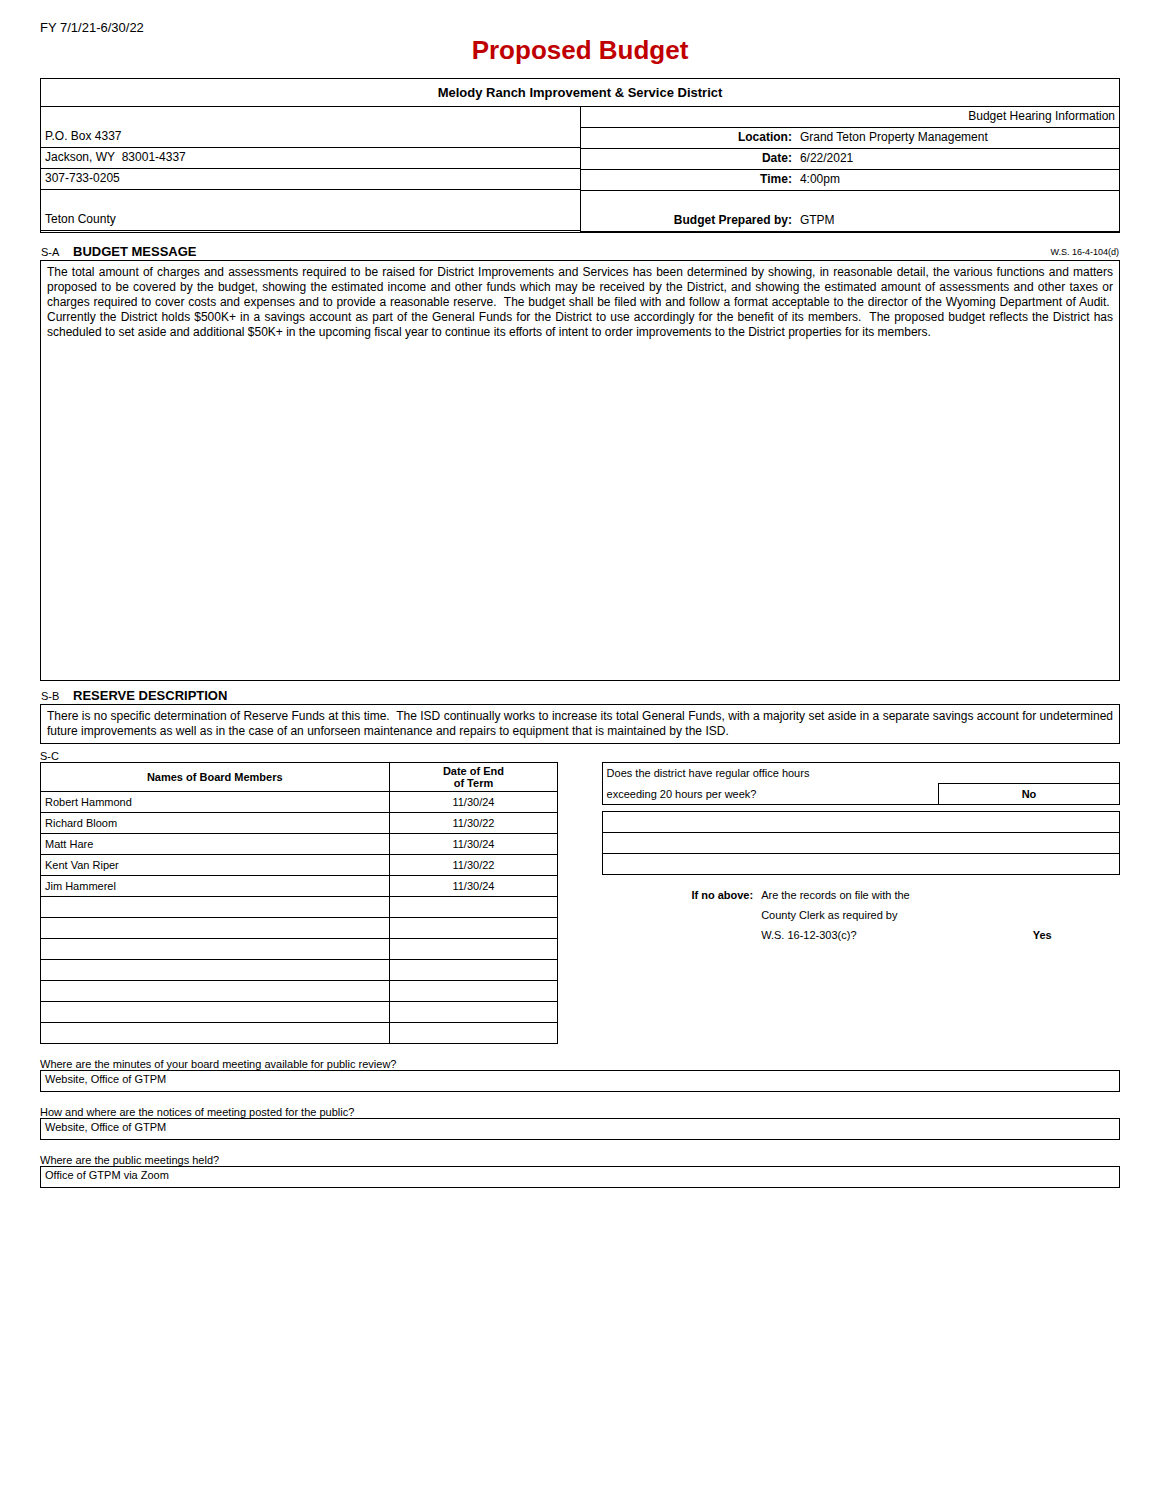FY 7/1/21-6/30/22
Proposed Budget
| Melody Ranch Improvement & Service District |
| / P.O. Box 4337 / / Jackson, WY 83001-4337 / / 307-733-0205 / / Teton County / | / Budget Hearing Information / / Location: / Grand Teton Property Management / / Date: / 6/22/2021 / / Time: / 4:00pm / / Budget Prepared by: / GTPM / |
| S-A | BUDGET MESSAGE | W.S. 16-4-104(d) |
The total amount of charges and assessments required to be raised for District Improvements and Services has been determined by showing, in reasonable detail, the various functions and matters proposed to be covered by the budget, showing the estimated income and other funds which may be received by the District, and showing the estimated amount of assessments and other taxes or charges required to cover costs and expenses and to provide a reasonable reserve. The budget shall be filed with and follow a format acceptable to the director of the Wyoming Department of Audit. Currently the District holds $500K+ in a savings account as part of the General Funds for the District to use accordingly for the benefit of its members. The proposed budget reflects the District has scheduled to set aside and additional $50K+ in the upcoming fiscal year to continue its efforts of intent to order improvements to the District properties for its members.
| S-B | RESERVE DESCRIPTION |
There is no specific determination of Reserve Funds at this time. The ISD continually works to increase its total General Funds, with a majority set aside in a separate savings account for undetermined future improvements as well as in the case of an unforseen maintenance and repairs to equipment that is maintained by the ISD.
S-C
| Names of Board Members | Date of End of Term |
| --- | --- |
| Robert Hammond | 11/30/24 |
| Richard Bloom | 11/30/22 |
| Matt Hare | 11/30/24 |
| Kent Van Riper | 11/30/22 |
| Jim Hammerel | 11/30/24 |
| Does the district have regular office hours |
| exceeding 20 hours per week? | No |
| If no above: | Are the records on file with the | |
| | County Clerk as required by | |
| | W.S. 16-12-303(c)? | Yes |
Where are the minutes of your board meeting available for public review?
Website, Office of GTPM
How and where are the notices of meeting posted for the public?
Website, Office of GTPM
Where are the public meetings held?
Office of GTPM via Zoom